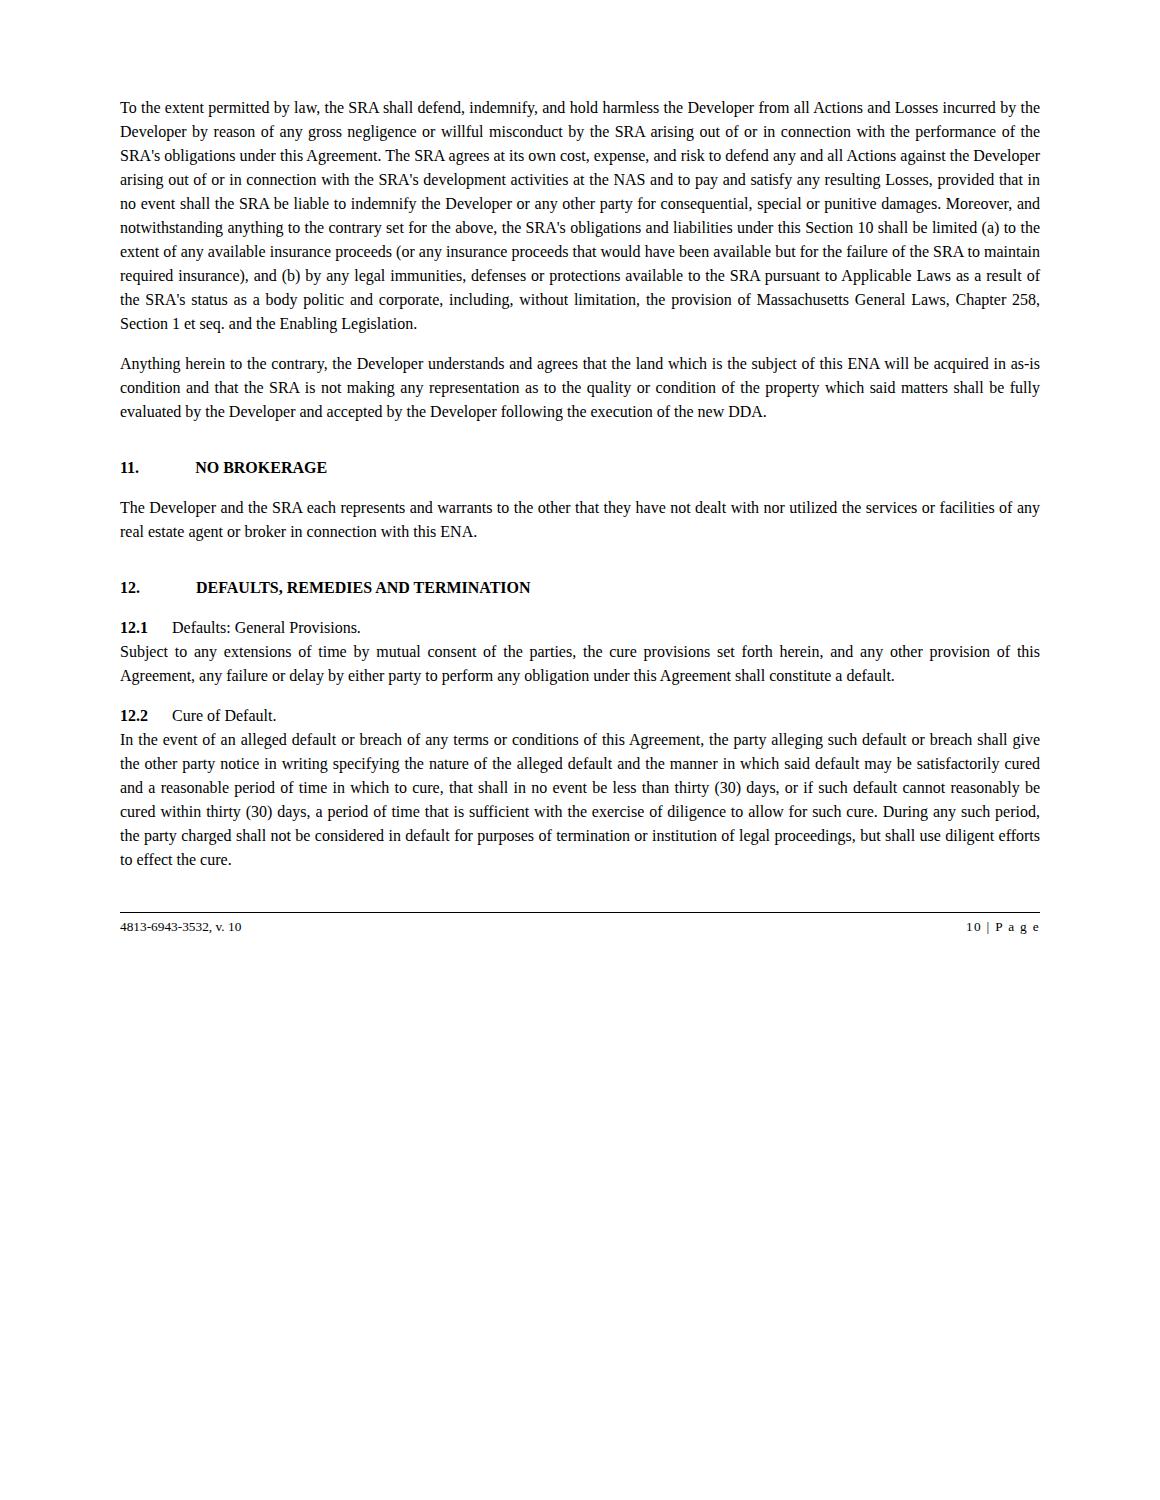To the extent permitted by law, the SRA shall defend, indemnify, and hold harmless the Developer from all Actions and Losses incurred by the Developer by reason of any gross negligence or willful misconduct by the SRA arising out of or in connection with the performance of the SRA's obligations under this Agreement. The SRA agrees at its own cost, expense, and risk to defend any and all Actions against the Developer arising out of or in connection with the SRA's development activities at the NAS and to pay and satisfy any resulting Losses, provided that in no event shall the SRA be liable to indemnify the Developer or any other party for consequential, special or punitive damages. Moreover, and notwithstanding anything to the contrary set for the above, the SRA's obligations and liabilities under this Section 10 shall be limited (a) to the extent of any available insurance proceeds (or any insurance proceeds that would have been available but for the failure of the SRA to maintain required insurance), and (b) by any legal immunities, defenses or protections available to the SRA pursuant to Applicable Laws as a result of the SRA's status as a body politic and corporate, including, without limitation, the provision of Massachusetts General Laws, Chapter 258, Section 1 et seq. and the Enabling Legislation.
Anything herein to the contrary, the Developer understands and agrees that the land which is the subject of this ENA will be acquired in as-is condition and that the SRA is not making any representation as to the quality or condition of the property which said matters shall be fully evaluated by the Developer and accepted by the Developer following the execution of the new DDA.
11. NO BROKERAGE
The Developer and the SRA each represents and warrants to the other that they have not dealt with nor utilized the services or facilities of any real estate agent or broker in connection with this ENA.
12. DEFAULTS, REMEDIES AND TERMINATION
12.1 Defaults: General Provisions.
Subject to any extensions of time by mutual consent of the parties, the cure provisions set forth herein, and any other provision of this Agreement, any failure or delay by either party to perform any obligation under this Agreement shall constitute a default.
12.2 Cure of Default.
In the event of an alleged default or breach of any terms or conditions of this Agreement, the party alleging such default or breach shall give the other party notice in writing specifying the nature of the alleged default and the manner in which said default may be satisfactorily cured and a reasonable period of time in which to cure, that shall in no event be less than thirty (30) days, or if such default cannot reasonably be cured within thirty (30) days, a period of time that is sufficient with the exercise of diligence to allow for such cure. During any such period, the party charged shall not be considered in default for purposes of termination or institution of legal proceedings, but shall use diligent efforts to effect the cure.
4813-6943-3532, v. 10 10 | P a g e